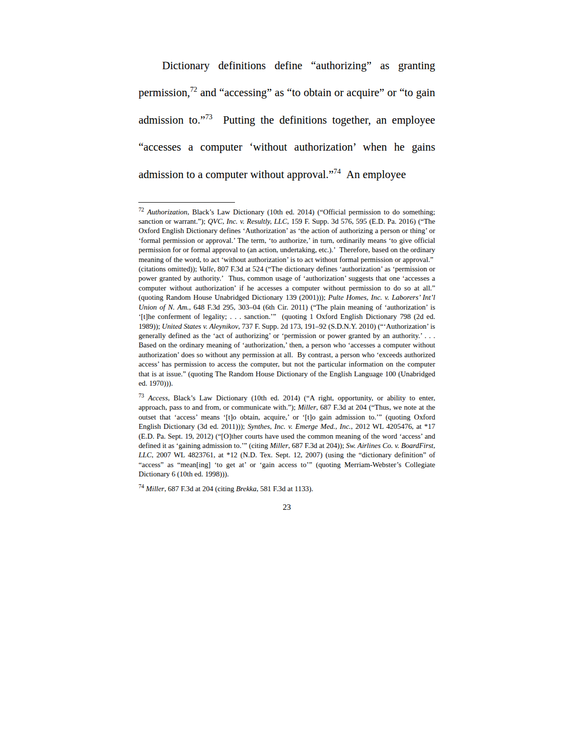Dictionary definitions define “authorizing” as granting permission,72 and “accessing” as “to obtain or acquire” or “to gain admission to.”73 Putting the definitions together, an employee “accesses a computer ‘without authorization’ when he gains admission to a computer without approval.”74 An employee
72 Authorization, Black’s Law Dictionary (10th ed. 2014) (“Official permission to do something; sanction or warrant.”); QVC, Inc. v. Resultly, LLC, 159 F. Supp. 3d 576, 595 (E.D. Pa. 2016) (“The Oxford English Dictionary defines ‘Authorization’ as ‘the action of authorizing a person or thing’ or ‘formal permission or approval.’ The term, ‘to authorize,’ in turn, ordinarily means ‘to give official permission for or formal approval to (an action, undertaking, etc.).’ Therefore, based on the ordinary meaning of the word, to act ‘without authorization’ is to act without formal permission or approval.” (citations omitted)); Valle, 807 F.3d at 524 (“The dictionary defines ‘authorization’ as ‘permission or power granted by authority.’ Thus, common usage of ‘authorization’ suggests that one ‘accesses a computer without authorization’ if he accesses a computer without permission to do so at all.” (quoting Random House Unabridged Dictionary 139 (2001))); Pulte Homes, Inc. v. Laborers’ Int’l Union of N. Am., 648 F.3d 295, 303–04 (6th Cir. 2011) (“The plain meaning of ‘authorization’ is ‘[t]he conferment of legality; . . . sanction.’” (quoting 1 Oxford English Dictionary 798 (2d ed. 1989)); United States v. Aleynikov, 737 F. Supp. 2d 173, 191–92 (S.D.N.Y. 2010) (“‘Authorization’ is generally defined as the ‘act of authorizing’ or ‘permission or power granted by an authority.’ . . . Based on the ordinary meaning of ‘authorization,’ then, a person who ‘accesses a computer without authorization’ does so without any permission at all. By contrast, a person who ‘exceeds authorized access’ has permission to access the computer, but not the particular information on the computer that is at issue.” (quoting The Random House Dictionary of the English Language 100 (Unabridged ed. 1970))).
73 Access, Black’s Law Dictionary (10th ed. 2014) (“A right, opportunity, or ability to enter, approach, pass to and from, or communicate with.”); Miller, 687 F.3d at 204 (“Thus, we note at the outset that ‘access’ means ‘[t]o obtain, acquire,’ or ‘[t]o gain admission to.’” (quoting Oxford English Dictionary (3d ed. 2011))); Synthes, Inc. v. Emerge Med., Inc., 2012 WL 4205476, at *17 (E.D. Pa. Sept. 19, 2012) (“[O]ther courts have used the common meaning of the word ‘access’ and defined it as ‘gaining admission to.’” (citing Miller, 687 F.3d at 204)); Sw. Airlines Co. v. BoardFirst, LLC, 2007 WL 4823761, at *12 (N.D. Tex. Sept. 12, 2007) (using the “dictionary definition” of “access” as “mean[ing] ‘to get at’ or ‘gain access to’” (quoting Merriam-Webster’s Collegiate Dictionary 6 (10th ed. 1998))).
74 Miller, 687 F.3d at 204 (citing Brekka, 581 F.3d at 1133).
23